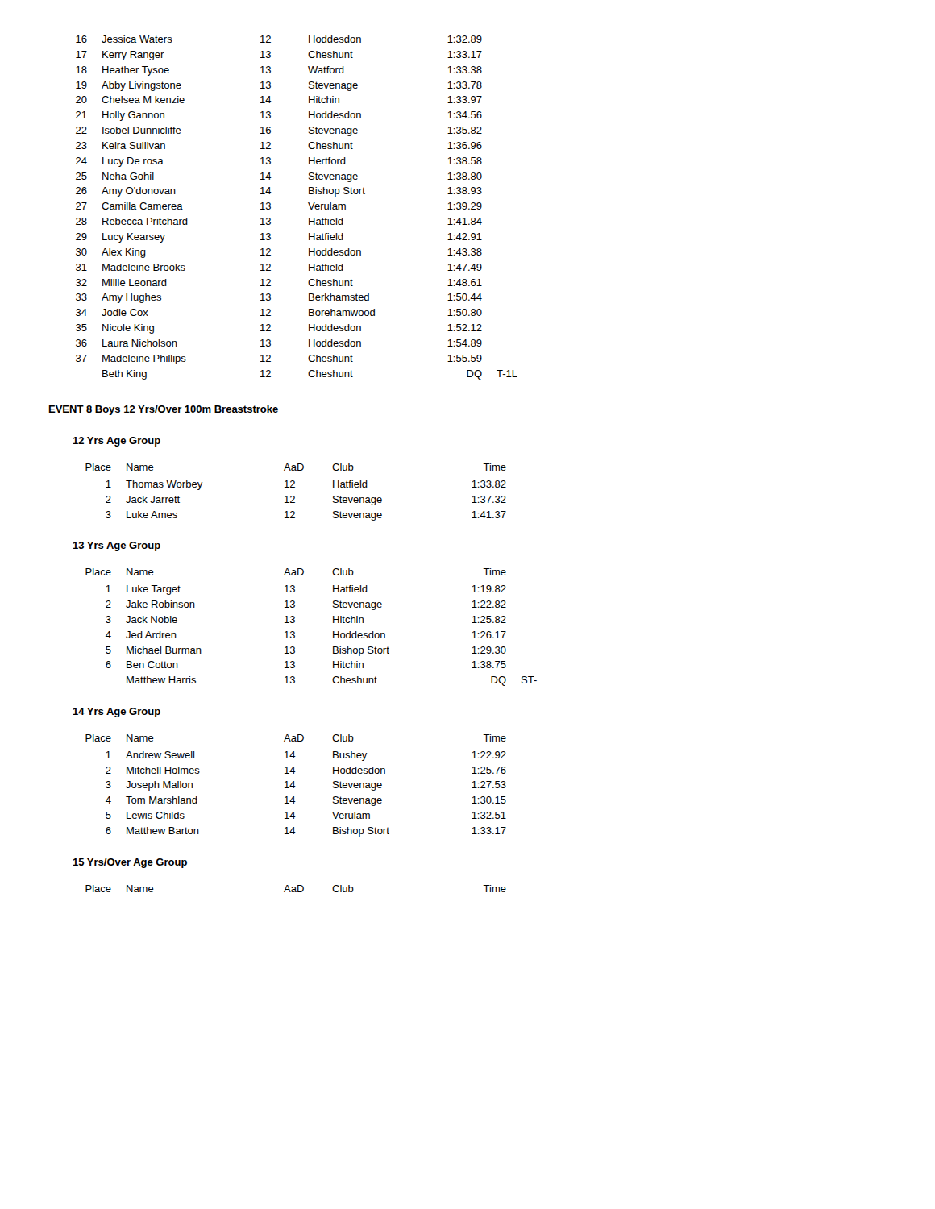| 16 | Jessica Waters | 12 | Hoddesdon | 1:32.89 | |
| 17 | Kerry Ranger | 13 | Cheshunt | 1:33.17 | |
| 18 | Heather Tysoe | 13 | Watford | 1:33.38 | |
| 19 | Abby Livingstone | 13 | Stevenage | 1:33.78 | |
| 20 | Chelsea M kenzie | 14 | Hitchin | 1:33.97 | |
| 21 | Holly Gannon | 13 | Hoddesdon | 1:34.56 | |
| 22 | Isobel Dunnicliffe | 16 | Stevenage | 1:35.82 | |
| 23 | Keira Sullivan | 12 | Cheshunt | 1:36.96 | |
| 24 | Lucy De rosa | 13 | Hertford | 1:38.58 | |
| 25 | Neha Gohil | 14 | Stevenage | 1:38.80 | |
| 26 | Amy O'donovan | 14 | Bishop Stort | 1:38.93 | |
| 27 | Camilla Camerea | 13 | Verulam | 1:39.29 | |
| 28 | Rebecca Pritchard | 13 | Hatfield | 1:41.84 | |
| 29 | Lucy Kearsey | 13 | Hatfield | 1:42.91 | |
| 30 | Alex King | 12 | Hoddesdon | 1:43.38 | |
| 31 | Madeleine Brooks | 12 | Hatfield | 1:47.49 | |
| 32 | Millie Leonard | 12 | Cheshunt | 1:48.61 | |
| 33 | Amy Hughes | 13 | Berkhamsted | 1:50.44 | |
| 34 | Jodie Cox | 12 | Borehamwood | 1:50.80 | |
| 35 | Nicole King | 12 | Hoddesdon | 1:52.12 | |
| 36 | Laura Nicholson | 13 | Hoddesdon | 1:54.89 | |
| 37 | Madeleine Phillips | 12 | Cheshunt | 1:55.59 | |
| | Beth King | 12 | Cheshunt | DQ | T-1L |
EVENT 8 Boys 12 Yrs/Over 100m Breaststroke
12 Yrs Age Group
| Place | Name | AaD | Club | Time | |
| 1 | Thomas Worbey | 12 | Hatfield | 1:33.82 | |
| 2 | Jack Jarrett | 12 | Stevenage | 1:37.32 | |
| 3 | Luke Ames | 12 | Stevenage | 1:41.37 | |
13 Yrs Age Group
| Place | Name | AaD | Club | Time | |
| 1 | Luke Target | 13 | Hatfield | 1:19.82 | |
| 2 | Jake Robinson | 13 | Stevenage | 1:22.82 | |
| 3 | Jack Noble | 13 | Hitchin | 1:25.82 | |
| 4 | Jed Ardren | 13 | Hoddesdon | 1:26.17 | |
| 5 | Michael Burman | 13 | Bishop Stort | 1:29.30 | |
| 6 | Ben Cotton | 13 | Hitchin | 1:38.75 | |
| | Matthew Harris | 13 | Cheshunt | DQ | ST- |
14 Yrs Age Group
| Place | Name | AaD | Club | Time | |
| 1 | Andrew Sewell | 14 | Bushey | 1:22.92 | |
| 2 | Mitchell Holmes | 14 | Hoddesdon | 1:25.76 | |
| 3 | Joseph Mallon | 14 | Stevenage | 1:27.53 | |
| 4 | Tom Marshland | 14 | Stevenage | 1:30.15 | |
| 5 | Lewis Childs | 14 | Verulam | 1:32.51 | |
| 6 | Matthew Barton | 14 | Bishop Stort | 1:33.17 | |
15 Yrs/Over Age Group
| Place | Name | AaD | Club | Time | |